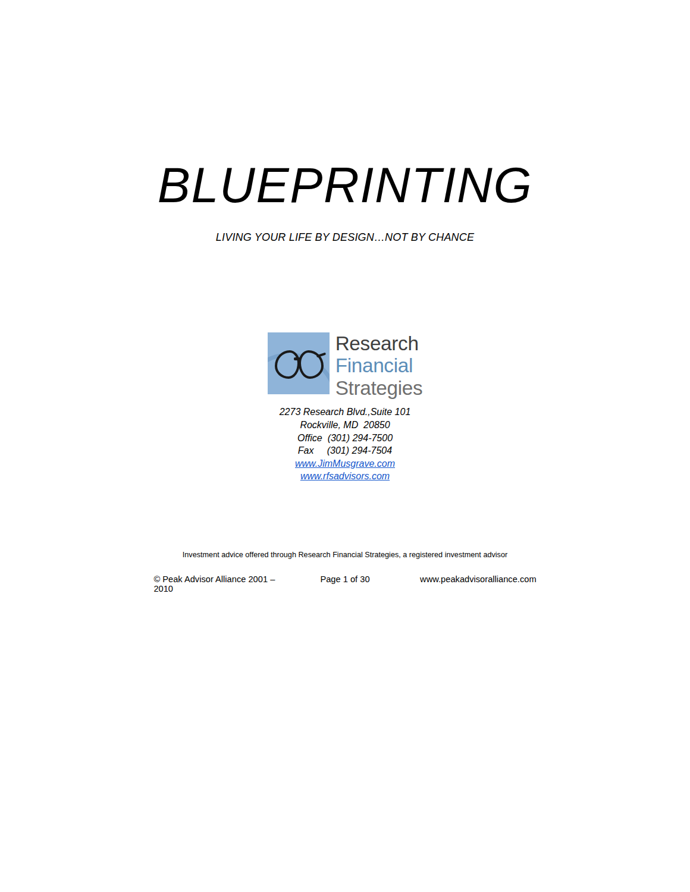BLUEPRINTING
LIVING YOUR LIFE BY DESIGN…NOT BY CHANCE
Research Financial Strategies
2273 Research Blvd.,Suite 101
Rockville, MD 20850
Office (301) 294-7500
Fax (301) 294-7504
www.JimMusgrave.com
www.rfsadvisors.com
Investment advice offered through Research Financial Strategies, a registered investment advisor
© Peak Advisor Alliance 2001 – 2010
Page 1 of 30
www.peakadvisoralliance.com